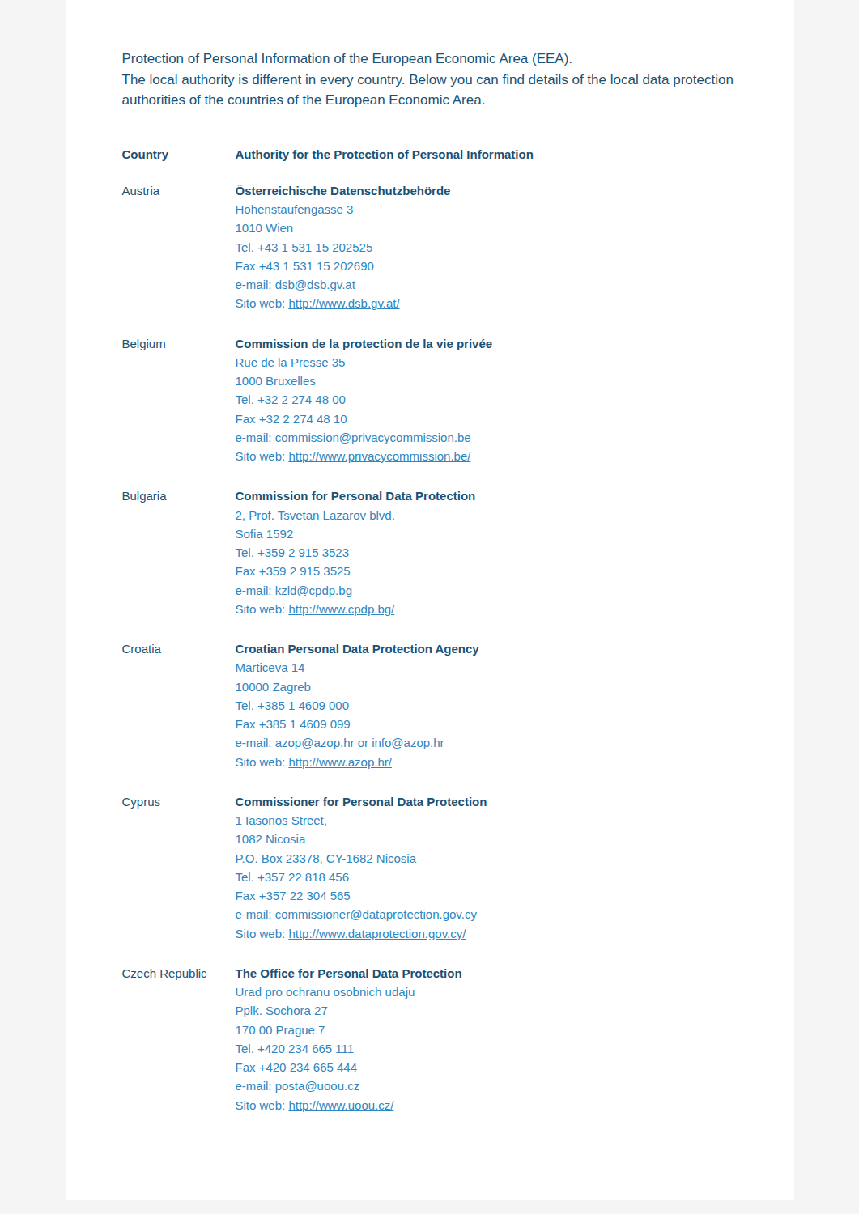Protection of Personal Information of the European Economic Area (EEA).
The local authority is different in every country. Below you can find details of the local data protection authorities of the countries of the European Economic Area.
| Country | Authority for the Protection of Personal Information |
| --- | --- |
| Austria | Österreichische Datenschutzbehörde Hohenstaufengasse 3 1010 Wien Tel. +43 1 531 15 202525 Fax +43 1 531 15 202690 e-mail: dsb@dsb.gv.at Sito web: http://www.dsb.gv.at/ |
| Belgium | Commission de la protection de la vie privée Rue de la Presse 35 1000 Bruxelles Tel. +32 2 274 48 00 Fax +32 2 274 48 10 e-mail: commission@privacycommission.be Sito web: http://www.privacycommission.be/ |
| Bulgaria | Commission for Personal Data Protection 2, Prof. Tsvetan Lazarov blvd. Sofia 1592 Tel. +359 2 915 3523 Fax +359 2 915 3525 e-mail: kzld@cpdp.bg Sito web: http://www.cpdp.bg/ |
| Croatia | Croatian Personal Data Protection Agency Marticeva 14 10000 Zagreb Tel. +385 1 4609 000 Fax +385 1 4609 099 e-mail: azop@azop.hr or info@azop.hr Sito web: http://www.azop.hr/ |
| Cyprus | Commissioner for Personal Data Protection 1 Iasonos Street, 1082 Nicosia P.O. Box 23378, CY-1682 Nicosia Tel. +357 22 818 456 Fax +357 22 304 565 e-mail: commissioner@dataprotection.gov.cy Sito web: http://www.dataprotection.gov.cy/ |
| Czech Republic | The Office for Personal Data Protection Urad pro ochranu osobnich udaju Pplk. Sochora 27 170 00 Prague 7 Tel. +420 234 665 111 Fax +420 234 665 444 e-mail: posta@uoou.cz Sito web: http://www.uoou.cz/ |